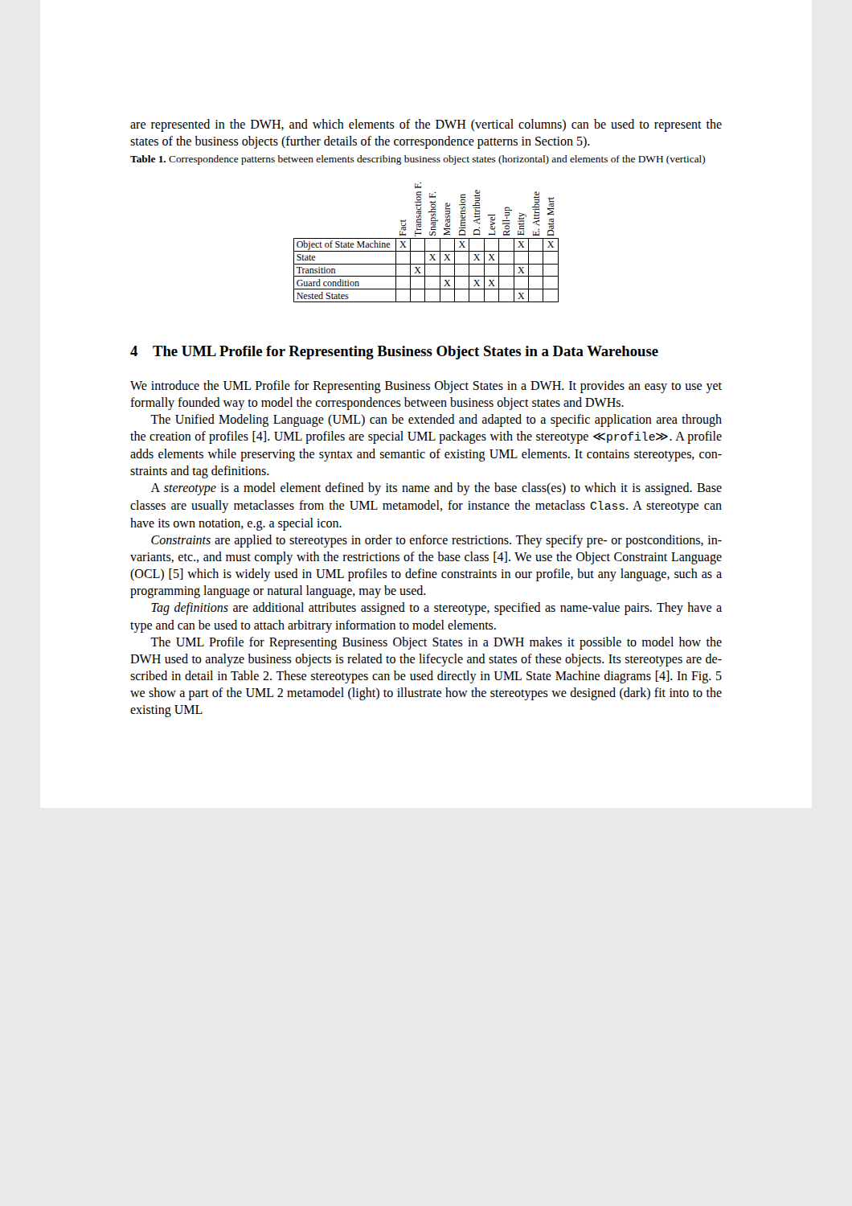are represented in the DWH, and which elements of the DWH (vertical columns) can be used to represent the states of the business objects (further details of the correspondence patterns in Section 5).
Table 1. Correspondence patterns between elements describing business object states (horizontal) and elements of the DWH (vertical)
| | Fact | Transaction F. | Snapshot F. | Measure | Dimension | D. Attribute | Level | Roll-up | Entity | E. Attribute | Data Mart |
| --- | --- | --- | --- | --- | --- | --- | --- | --- | --- | --- | --- |
| Object of State Machine | X | | | | X | | | | X | | X |
| State | | | X | X | | X | X | | | | |
| Transition | | X | | | | | | | X | | |
| Guard condition | | | | X | | X | X | | | | |
| Nested States | | | | | | | | | X | | |
4 The UML Profile for Representing Business Object States in a Data Warehouse
We introduce the UML Profile for Representing Business Object States in a DWH. It provides an easy to use yet formally founded way to model the correspondences between business object states and DWHs.
The Unified Modeling Language (UML) can be extended and adapted to a specific application area through the creation of profiles [4]. UML profiles are special UML packages with the stereotype ≪profile≫. A profile adds elements while preserving the syntax and semantic of existing UML elements. It contains stereotypes, constraints and tag definitions.
A stereotype is a model element defined by its name and by the base class(es) to which it is assigned. Base classes are usually metaclasses from the UML metamodel, for instance the metaclass Class. A stereotype can have its own notation, e.g. a special icon.
Constraints are applied to stereotypes in order to enforce restrictions. They specify pre- or postconditions, invariants, etc., and must comply with the restrictions of the base class [4]. We use the Object Constraint Language (OCL) [5] which is widely used in UML profiles to define constraints in our profile, but any language, such as a programming language or natural language, may be used.
Tag definitions are additional attributes assigned to a stereotype, specified as name-value pairs. They have a type and can be used to attach arbitrary information to model elements.
The UML Profile for Representing Business Object States in a DWH makes it possible to model how the DWH used to analyze business objects is related to the lifecycle and states of these objects. Its stereotypes are described in detail in Table 2. These stereotypes can be used directly in UML State Machine diagrams [4]. In Fig. 5 we show a part of the UML 2 metamodel (light) to illustrate how the stereotypes we designed (dark) fit into to the existing UML